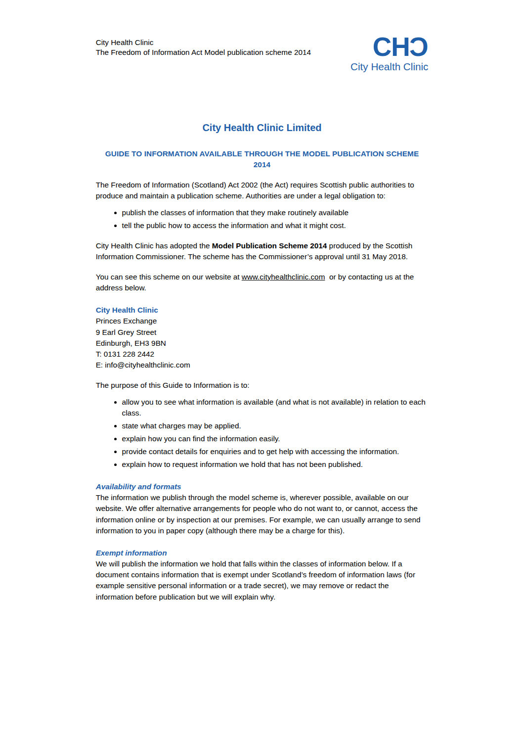City Health Clinic
The Freedom of Information Act Model publication scheme 2014
CHC City Health Clinic
City Health Clinic Limited
GUIDE TO INFORMATION AVAILABLE THROUGH THE MODEL PUBLICATION SCHEME 2014
The Freedom of Information (Scotland) Act 2002 (the Act) requires Scottish public authorities to produce and maintain a publication scheme. Authorities are under a legal obligation to:
publish the classes of information that they make routinely available
tell the public how to access the information and what it might cost.
City Health Clinic has adopted the Model Publication Scheme 2014 produced by the Scottish Information Commissioner. The scheme has the Commissioner’s approval until 31 May 2018.
You can see this scheme on our website at www.cityhealthclinic.com or by contacting us at the address below.
City Health Clinic
Princes Exchange
9 Earl Grey Street
Edinburgh, EH3 9BN
T: 0131 228 2442
E: info@cityhealthclinic.com
The purpose of this Guide to Information is to:
allow you to see what information is available (and what is not available) in relation to each class.
state what charges may be applied.
explain how you can find the information easily.
provide contact details for enquiries and to get help with accessing the information.
explain how to request information we hold that has not been published.
Availability and formats
The information we publish through the model scheme is, wherever possible, available on our website. We offer alternative arrangements for people who do not want to, or cannot, access the information online or by inspection at our premises. For example, we can usually arrange to send information to you in paper copy (although there may be a charge for this).
Exempt information
We will publish the information we hold that falls within the classes of information below. If a document contains information that is exempt under Scotland’s freedom of information laws (for example sensitive personal information or a trade secret), we may remove or redact the information before publication but we will explain why.